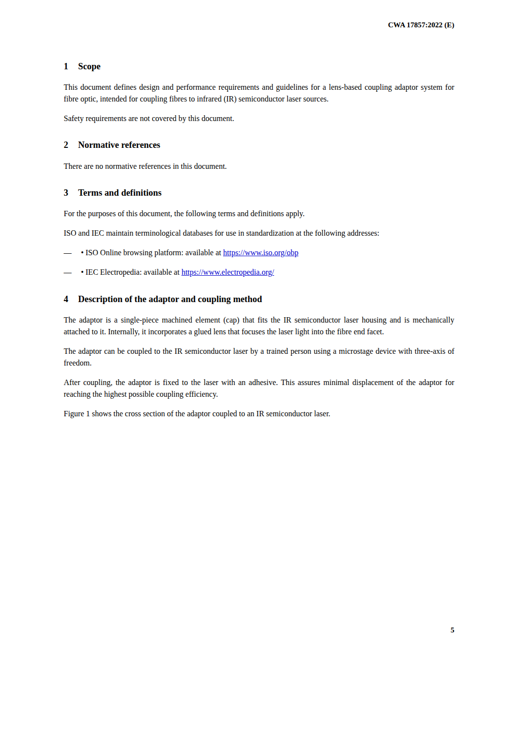CWA 17857:2022 (E)
1 Scope
This document defines design and performance requirements and guidelines for a lens-based coupling adaptor system for fibre optic, intended for coupling fibres to infrared (IR) semiconductor laser sources.
Safety requirements are not covered by this document.
2 Normative references
There are no normative references in this document.
3 Terms and definitions
For the purposes of this document, the following terms and definitions apply.
ISO and IEC maintain terminological databases for use in standardization at the following addresses:
—• ISO Online browsing platform: available at https://www.iso.org/obp
—• IEC Electropedia: available at https://www.electropedia.org/
4 Description of the adaptor and coupling method
The adaptor is a single-piece machined element (cap) that fits the IR semiconductor laser housing and is mechanically attached to it. Internally, it incorporates a glued lens that focuses the laser light into the fibre end facet.
The adaptor can be coupled to the IR semiconductor laser by a trained person using a microstage device with three-axis of freedom.
After coupling, the adaptor is fixed to the laser with an adhesive. This assures minimal displacement of the adaptor for reaching the highest possible coupling efficiency.
Figure 1 shows the cross section of the adaptor coupled to an IR semiconductor laser.
5